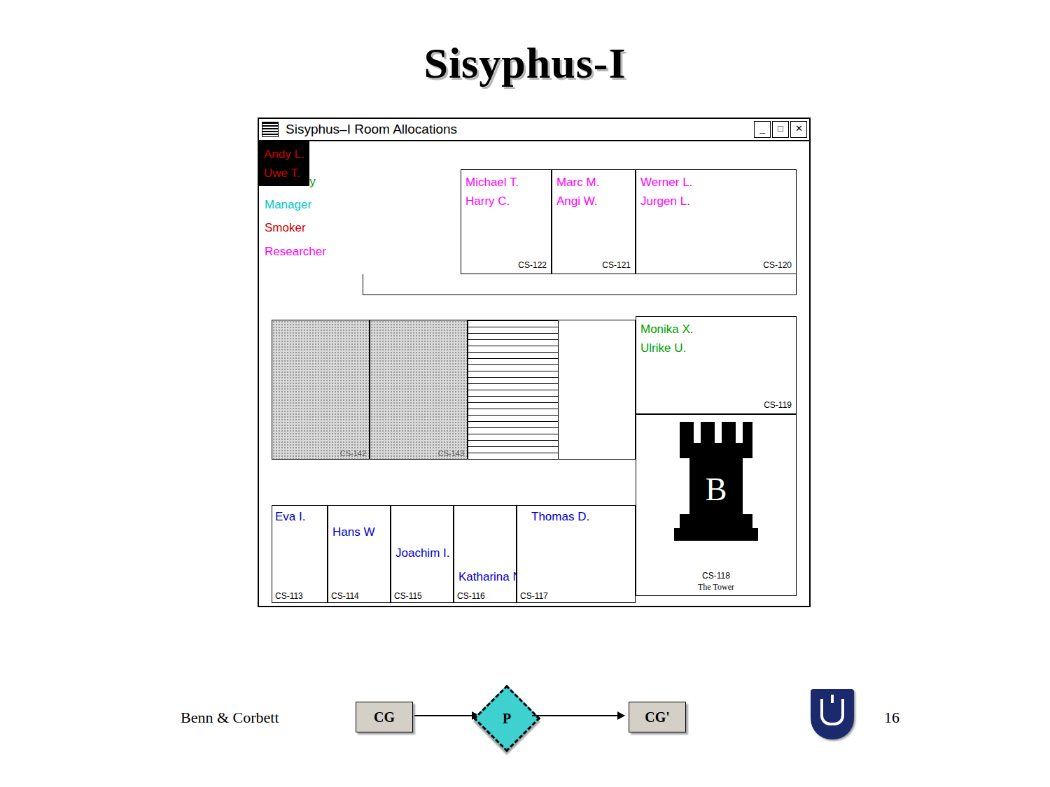Sisyphus-I
Sisyphus–I Room Allocations
_□✕
Head
Secretary
Manager
Smoker
Researcher
Andy L.
Uwe T.
Michael T.
Harry C. CS-122
Marc M.
Angi W. CS-121
Werner L.
Jurgen L. CS-120
Monika X.
Ulrike U. CS-119
B CS-118 The Tower
CS-144 CS-142
CS-143
Eva I. CS-113
Hans W CS-114
Joachim I. CS-115
Katharina N. CS-116
Thomas D. CS-117
Benn & Corbett
CG
P
CG'
16